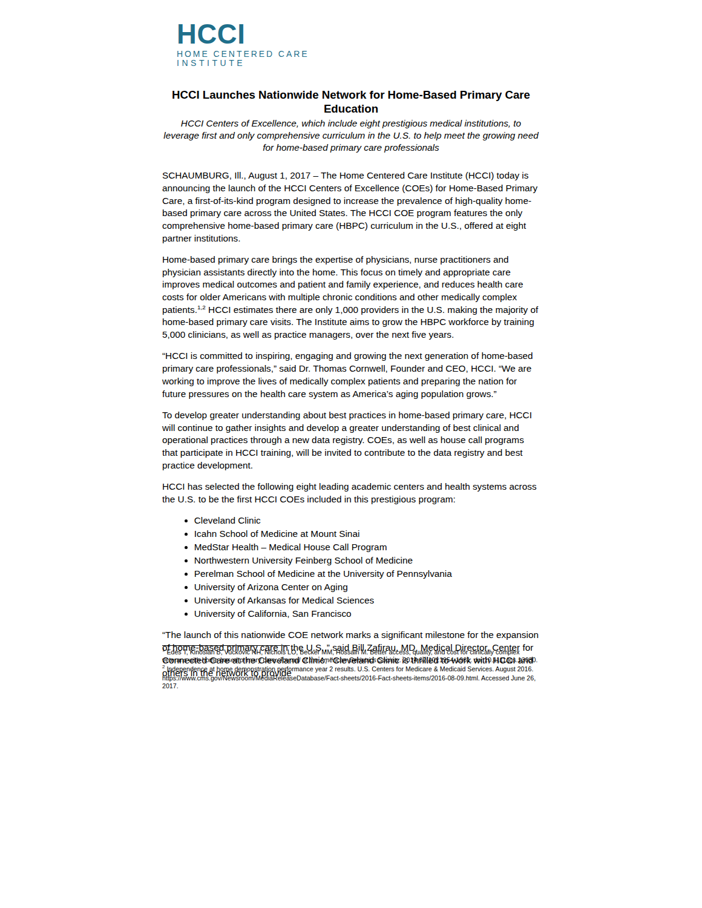HCCI
HOME CENTERED CAREINSTITUTE
HCCI Launches Nationwide Network for Home-Based Primary Care Education
HCCI Centers of Excellence, which include eight prestigious medical institutions, to leverage first and only comprehensive curriculum in the U.S. to help meet the growing need for home-based primary care professionals
SCHAUMBURG, Ill., August 1, 2017 – The Home Centered Care Institute (HCCI) today is announcing the launch of the HCCI Centers of Excellence (COEs) for Home-Based Primary Care, a first-of-its-kind program designed to increase the prevalence of high-quality home-based primary care across the United States. The HCCI COE program features the only comprehensive home-based primary care (HBPC) curriculum in the U.S., offered at eight partner institutions.
Home-based primary care brings the expertise of physicians, nurse practitioners and physician assistants directly into the home. This focus on timely and appropriate care improves medical outcomes and patient and family experience, and reduces health care costs for older Americans with multiple chronic conditions and other medically complex patients.1,2 HCCI estimates there are only 1,000 providers in the U.S. making the majority of home-based primary care visits. The Institute aims to grow the HBPC workforce by training 5,000 clinicians, as well as practice managers, over the next five years.
“HCCI is committed to inspiring, engaging and growing the next generation of home-based primary care professionals,” said Dr. Thomas Cornwell, Founder and CEO, HCCI. “We are working to improve the lives of medically complex patients and preparing the nation for future pressures on the health care system as America’s aging population grows.”
To develop greater understanding about best practices in home-based primary care, HCCI will continue to gather insights and develop a greater understanding of best clinical and operational practices through a new data registry. COEs, as well as house call programs that participate in HCCI training, will be invited to contribute to the data registry and best practice development.
HCCI has selected the following eight leading academic centers and health systems across the U.S. to be the first HCCI COEs included in this prestigious program:
Cleveland Clinic
Icahn School of Medicine at Mount Sinai
MedStar Health – Medical House Call Program
Northwestern University Feinberg School of Medicine
Perelman School of Medicine at the University of Pennsylvania
University of Arizona Center on Aging
University of Arkansas for Medical Sciences
University of California, San Francisco
“The launch of this nationwide COE network marks a significant milestone for the expansion of home-based primary care in the U.S.,” said Bill Zafirau, MD, Medical Director, Center for Connected Care at the Cleveland Clinic. “Cleveland Clinic is thrilled to work with HCCI and others in the network to provide
1 Edes T, Kinosian B, Vuckovic NH, Nichols LO, Becker MM, Hossain M. Better access, quality, and cost for clinically complex veterans with home-based primary care. Journal of the American Geriatrics Society. 2014;62(10):1954-1961. doi:10.1111/jgs.13030.
2 Independence at home demonstration performance year 2 results. U.S. Centers for Medicare & Medicaid Services. August 2016.
https://www.cms.gov/Newsroom/MediaReleaseDatabase/Fact-sheets/2016-Fact-sheets-items/2016-08-09.html. Accessed June 26, 2017.